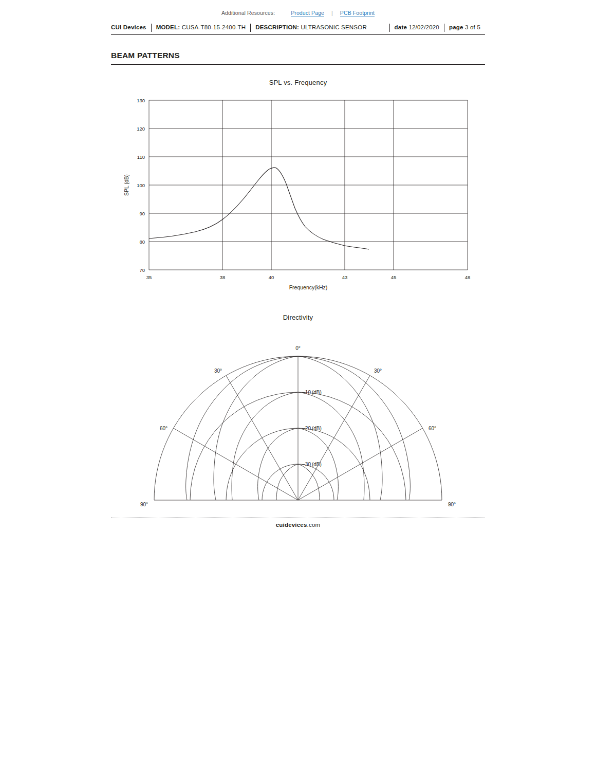Additional Resources: Product Page|PCB Footprint
CUI Devices MODEL: CUSA-T80-15-2400-TH DESCRIPTION: ULTRASONIC SENSOR date 12/02/2020 page 3 of 5
Beam Patterns
SPL vs. Frequency
130 120 110 100 90 80 70 35 38 40 43 45 48 Frequency(kHz) SPL (dB)
Directivity
0° 30° 30° 60° 60° 90° 90° −10 (dB) −20 (dB) −30 (dB)
cuidevices.com